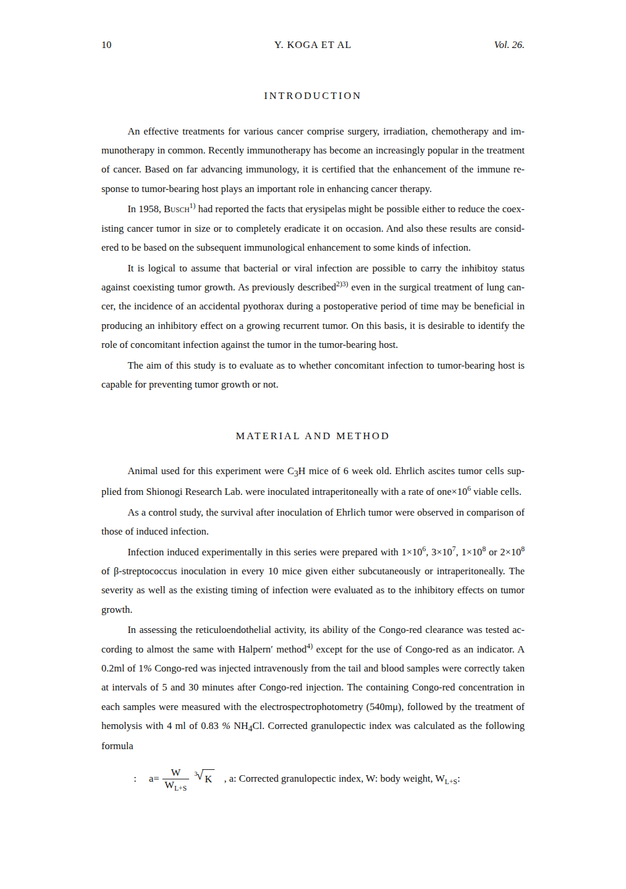10 Y. KOGA ET AL Vol. 26.
INTRODUCTION
An effective treatments for various cancer comprise surgery, irradiation, chemotherapy and immunotherapy in common. Recently immunotherapy has become an increasingly popular in the treatment of cancer. Based on far advancing immunology, it is certified that the enhancement of the immune response to tumor-bearing host plays an important role in enhancing cancer therapy.
In 1958, Busch1) had reported the facts that erysipelas might be possible either to reduce the coexisting cancer tumor in size or to completely eradicate it on occasion. And also these results are considered to be based on the subsequent immunological enhancement to some kinds of infection.
It is logical to assume that bacterial or viral infection are possible to carry the inhibitoy status against coexisting tumor growth. As previously described2)3) even in the surgical treatment of lung cancer, the incidence of an accidental pyothorax during a postoperative period of time may be beneficial in producing an inhibitory effect on a growing recurrent tumor. On this basis, it is desirable to identify the role of concomitant infection against the tumor in the tumor-bearing host.
The aim of this study is to evaluate as to whether concomitant infection to tumor-bearing host is capable for preventing tumor growth or not.
MATERIAL AND METHOD
Animal used for this experiment were C3H mice of 6 week old. Ehrlich ascites tumor cells supplied from Shionogi Research Lab. were inoculated intraperitoneally with a rate of one×106 viable cells.
As a control study, the survival after inoculation of Ehrlich tumor were observed in comparison of those of induced infection.
Infection induced experimentally in this series were prepared with 1×106, 3×107, 1×108 or 2×108 of β-streptococcus inoculation in every 10 mice given either subcutaneously or intraperitoneally. The severity as well as the existing timing of infection were evaluated as to the inhibitory effects on tumor growth.
In assessing the reticuloendothelial activity, its ability of the Congo-red clearance was tested according to almost the same with Halpern′ method4) except for the use of Congo-red as an indicator. A 0.2ml of 1% Congo-red was injected intravenously from the tail and blood samples were correctly taken at intervals of 5 and 30 minutes after Congo-red injection. The containing Congo-red concentration in each samples were measured with the electrospectrophotometry (540mμ), followed by the treatment of hemolysis with 4 ml of 0.83 % NH4Cl. Corrected granulopectic index was calculated as the following formula
: a= W WL+S 3√K , a: Corrected granulopectic index, W: body weight, WL+S: